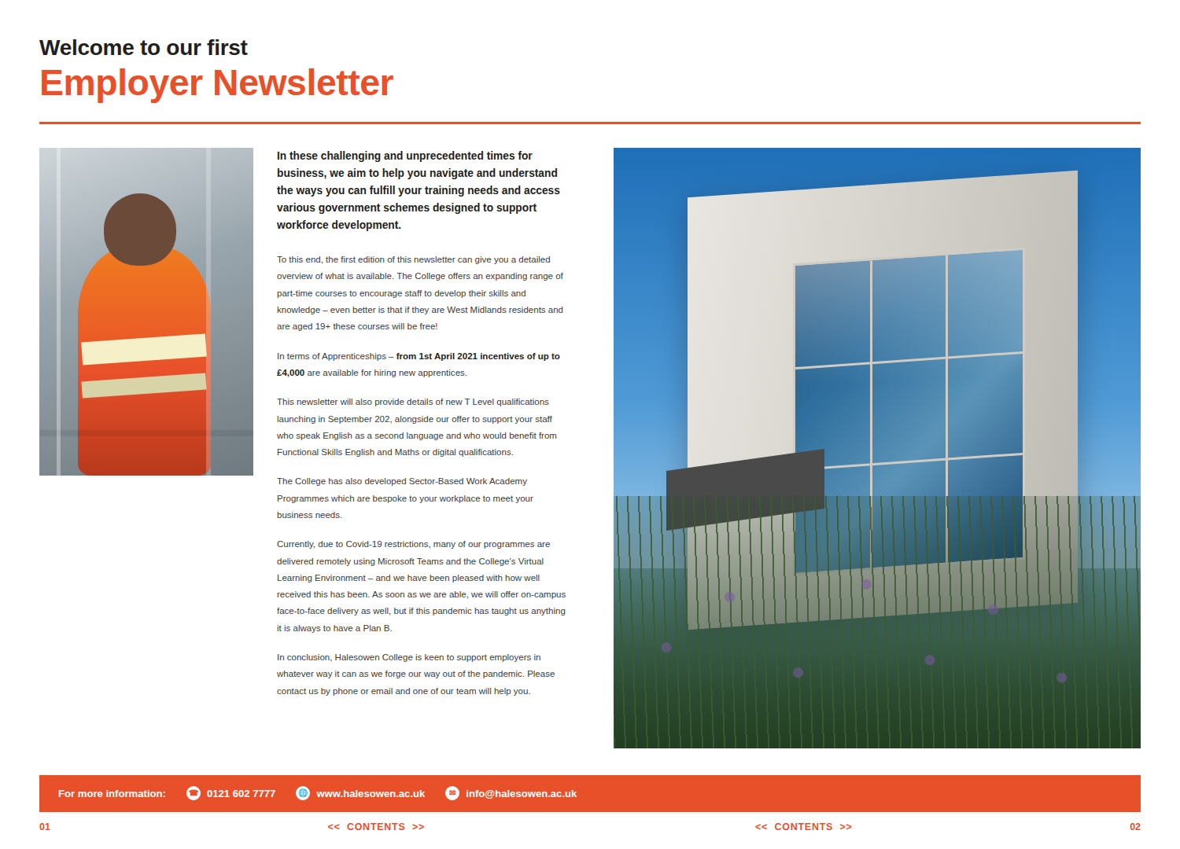Welcome to our first
Employer Newsletter
In these challenging and unprecedented times for business, we aim to help you navigate and understand the ways you can fulfill your training needs and access various government schemes designed to support workforce development.
To this end, the first edition of this newsletter can give you a detailed overview of what is available. The College offers an expanding range of part-time courses to encourage staff to develop their skills and knowledge – even better is that if they are West Midlands residents and are aged 19+ these courses will be free!
In terms of Apprenticeships – from 1st April 2021 incentives of up to £4,000 are available for hiring new apprentices.
This newsletter will also provide details of new T Level qualifications launching in September 202, alongside our offer to support your staff who speak English as a second language and who would benefit from Functional Skills English and Maths or digital qualifications.
The College has also developed Sector-Based Work Academy Programmes which are bespoke to your workplace to meet your business needs.
Currently, due to Covid-19 restrictions, many of our programmes are delivered remotely using Microsoft Teams and the College's Virtual Learning Environment – and we have been pleased with how well received this has been. As soon as we are able, we will offer on-campus face-to-face delivery as well, but if this pandemic has taught us anything it is always to have a Plan B.
In conclusion, Halesowen College is keen to support employers in whatever way it can as we forge our way out of the pandemic. Please contact us by phone or email and one of our team will help you.
For more information: ☎ 0121 602 7777 🌐 www.halesowen.ac.uk ✉ info@halesowen.ac.uk
01 << CONTENTS >> << CONTENTS >> 02